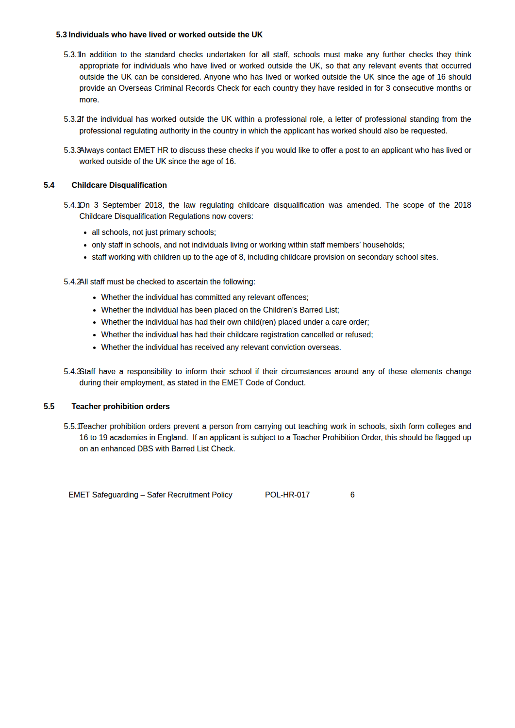5.3 Individuals who have lived or worked outside the UK
5.3.1 In addition to the standard checks undertaken for all staff, schools must make any further checks they think appropriate for individuals who have lived or worked outside the UK, so that any relevant events that occurred outside the UK can be considered. Anyone who has lived or worked outside the UK since the age of 16 should provide an Overseas Criminal Records Check for each country they have resided in for 3 consecutive months or more.
5.3.2 If the individual has worked outside the UK within a professional role, a letter of professional standing from the professional regulating authority in the country in which the applicant has worked should also be requested.
5.3.3 Always contact EMET HR to discuss these checks if you would like to offer a post to an applicant who has lived or worked outside of the UK since the age of 16.
5.4 Childcare Disqualification
5.4.1 On 3 September 2018, the law regulating childcare disqualification was amended. The scope of the 2018 Childcare Disqualification Regulations now covers:
all schools, not just primary schools;
only staff in schools, and not individuals living or working within staff members’ households;
staff working with children up to the age of 8, including childcare provision on secondary school sites.
5.4.2 All staff must be checked to ascertain the following:
Whether the individual has committed any relevant offences;
Whether the individual has been placed on the Children’s Barred List;
Whether the individual has had their own child(ren) placed under a care order;
Whether the individual has had their childcare registration cancelled or refused;
Whether the individual has received any relevant conviction overseas.
5.4.3 Staff have a responsibility to inform their school if their circumstances around any of these elements change during their employment, as stated in the EMET Code of Conduct.
5.5 Teacher prohibition orders
5.5.1 Teacher prohibition orders prevent a person from carrying out teaching work in schools, sixth form colleges and 16 to 19 academies in England. If an applicant is subject to a Teacher Prohibition Order, this should be flagged up on an enhanced DBS with Barred List Check.
EMET Safeguarding – Safer Recruitment Policy POL-HR-017 6